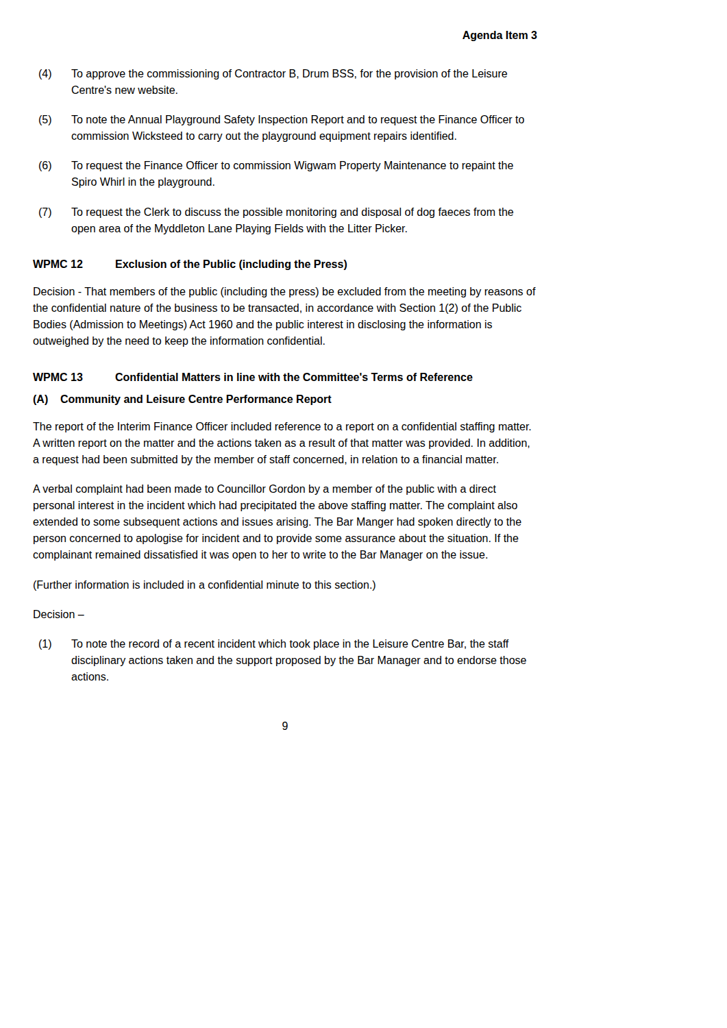Agenda Item 3
(4) To approve the commissioning of Contractor B, Drum BSS, for the provision of the Leisure Centre's new website.
(5) To note the Annual Playground Safety Inspection Report and to request the Finance Officer to commission Wicksteed to carry out the playground equipment repairs identified.
(6) To request the Finance Officer to commission Wigwam Property Maintenance to repaint the Spiro Whirl in the playground.
(7) To request the Clerk to discuss the possible monitoring and disposal of dog faeces from the open area of the Myddleton Lane Playing Fields with the Litter Picker.
WPMC 12 Exclusion of the Public (including the Press)
Decision - That members of the public (including the press) be excluded from the meeting by reasons of the confidential nature of the business to be transacted, in accordance with Section 1(2) of the Public Bodies (Admission to Meetings) Act 1960 and the public interest in disclosing the information is outweighed by the need to keep the information confidential.
WPMC 13 Confidential Matters in line with the Committee's Terms of Reference
(A) Community and Leisure Centre Performance Report
The report of the Interim Finance Officer included reference to a report on a confidential staffing matter. A written report on the matter and the actions taken as a result of that matter was provided. In addition, a request had been submitted by the member of staff concerned, in relation to a financial matter.
A verbal complaint had been made to Councillor Gordon by a member of the public with a direct personal interest in the incident which had precipitated the above staffing matter. The complaint also extended to some subsequent actions and issues arising. The Bar Manger had spoken directly to the person concerned to apologise for incident and to provide some assurance about the situation. If the complainant remained dissatisfied it was open to her to write to the Bar Manager on the issue.
(Further information is included in a confidential minute to this section.)
Decision –
(1) To note the record of a recent incident which took place in the Leisure Centre Bar, the staff disciplinary actions taken and the support proposed by the Bar Manager and to endorse those actions.
9